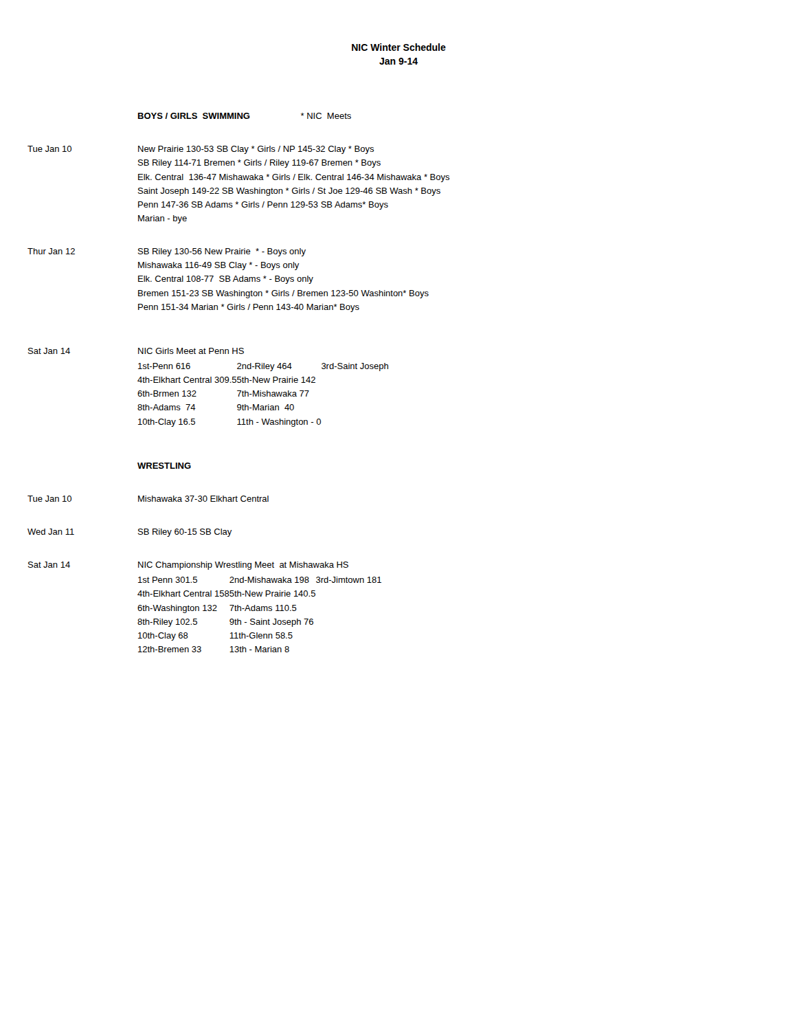NIC Winter Schedule
Jan 9-14
BOYS / GIRLS SWIMMING * NIC Meets
| Tue Jan 10 | New Prairie 130-53 SB Clay * Girls / NP 145-32 Clay * Boys SB Riley 114-71 Bremen * Girls / Riley 119-67 Bremen * Boys Elk. Central 136-47 Mishawaka * Girls / Elk. Central 146-34 Mishawaka * Boys Saint Joseph 149-22 SB Washington * Girls / St Joe 129-46 SB Wash * Boys Penn 147-36 SB Adams * Girls / Penn 129-53 SB Adams* Boys Marian - bye |
| Thur Jan 12 | SB Riley 130-56 New Prairie * - Boys only Mishawaka 116-49 SB Clay * - Boys only Elk. Central 108-77 SB Adams * - Boys only Bremen 151-23 SB Washington * Girls / Bremen 123-50 Washinton* Boys Penn 151-34 Marian * Girls / Penn 143-40 Marian* Boys |
| Sat Jan 14 | NIC Girls Meet at Penn HS / 1st-Penn 616 / 2nd-Riley 464 / 3rd-Saint Joseph / / 4th-Elkhart Central 309.5 / 5th-New Prairie 142 / / / 6th-Brmen 132 / 7th-Mishawaka 77 / / / 8th-Adams 74 / 9th-Marian 40 / / / 10th-Clay 16.5 / 11th - Washington - 0 / / |
WRESTLING
| Tue Jan 10 | Mishawaka 37-30 Elkhart Central |
| Wed Jan 11 | SB Riley 60-15 SB Clay |
| Sat Jan 14 | NIC Championship Wrestling Meet at Mishawaka HS / 1st Penn 301.5 / 2nd-Mishawaka 198 / 3rd-Jimtown 181 / / 4th-Elkhart Central 158 / 5th-New Prairie 140.5 / / / 6th-Washington 132 / 7th-Adams 110.5 / / / 8th-Riley 102.5 / 9th - Saint Joseph 76 / / / 10th-Clay 68 / 11th-Glenn 58.5 / / / 12th-Bremen 33 / 13th - Marian 8 / / |